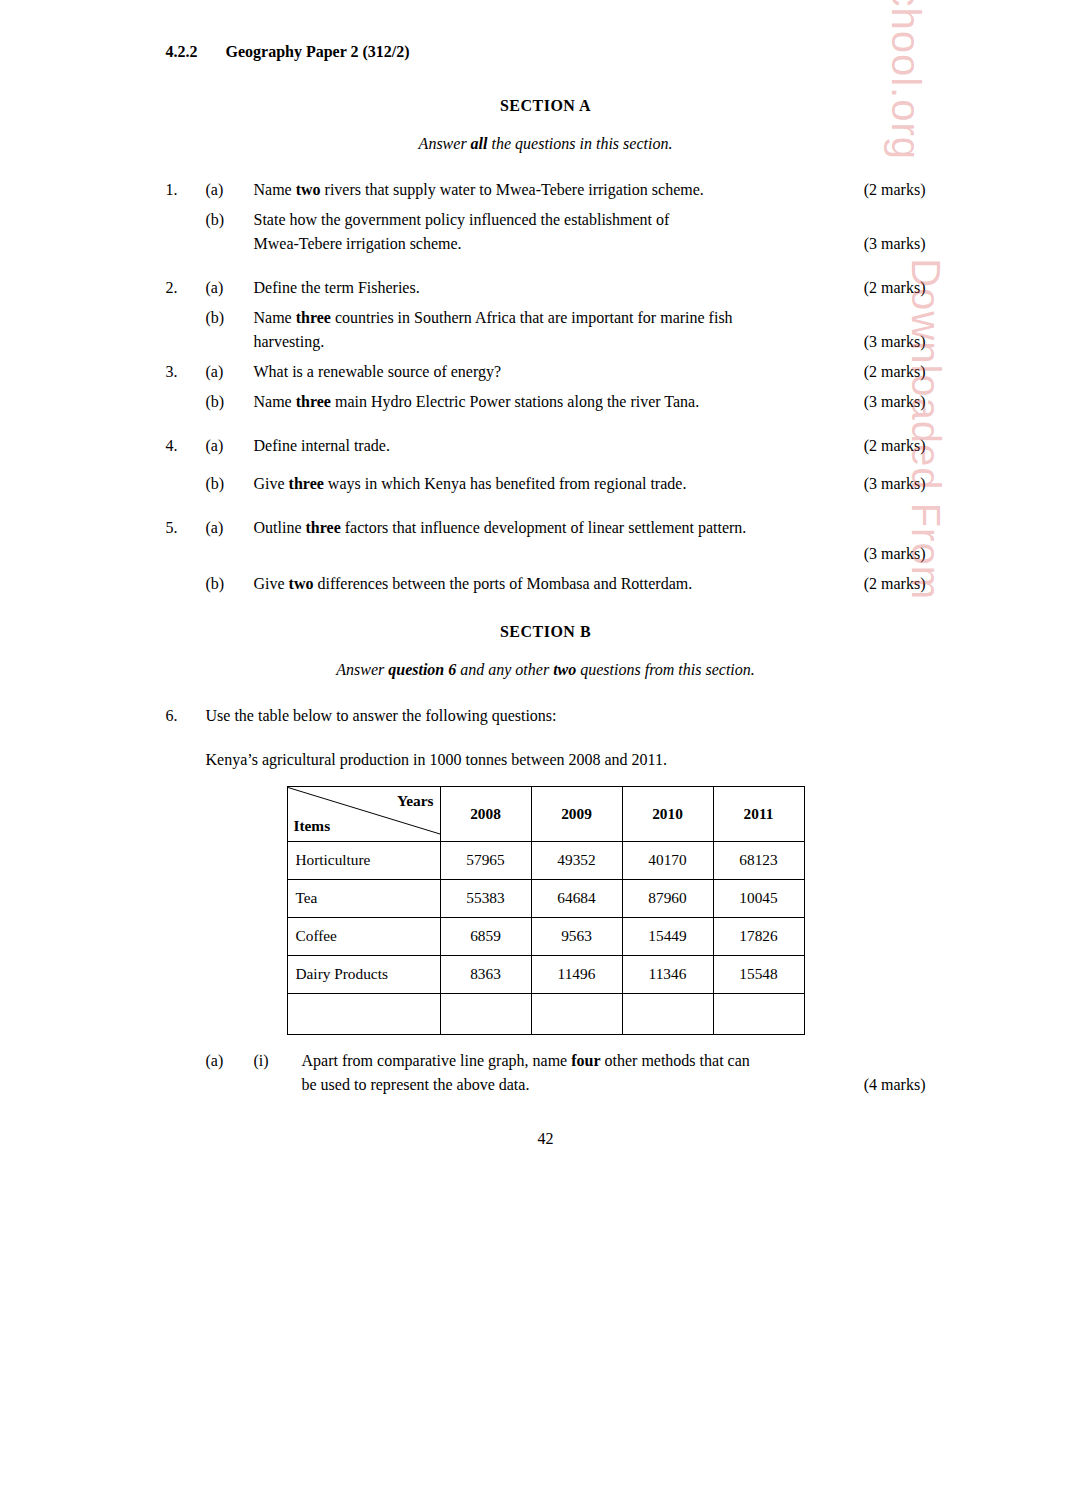https://akilaschool.org
Downloaded From
4.2.2 Geography Paper 2 (312/2)
SECTION A
Answer all the questions in this section.
1.
(a)
Name two rivers that supply water to Mwea-Tebere irrigation scheme.
(2 marks)
(b)
State how the government policy influenced the establishment of
Mwea-Tebere irrigation scheme.
(3 marks)
2.
(a)
Define the term Fisheries.
(2 marks)
(b)
Name three countries in Southern Africa that are important for marine fish
harvesting.
(3 marks)
3.
(a)
What is a renewable source of energy?
(2 marks)
(b)
Name three main Hydro Electric Power stations along the river Tana.
(3 marks)
4.
(a)
Define internal trade.
(2 marks)
(b)
Give three ways in which Kenya has benefited from regional trade.
(3 marks)
5.
(a)
Outline three factors that influence development of linear settlement pattern.
(3 marks)
(b)
Give two differences between the ports of Mombasa and Rotterdam.
(2 marks)
SECTION B
Answer question 6 and any other two questions from this section.
6.
Use the table below to answer the following questions:
Kenya’s agricultural production in 1000 tonnes between 2008 and 2011.
| Years Items | 2008 | 2009 | 2010 | 2011 |
| Horticulture | 57965 | 49352 | 40170 | 68123 |
| Tea | 55383 | 64684 | 87960 | 10045 |
| Coffee | 6859 | 9563 | 15449 | 17826 |
| Dairy Products | 8363 | 11496 | 11346 | 15548 |
(a)
(i)
Apart from comparative line graph, name four other methods that can
be used to represent the above data.
(4 marks)
42